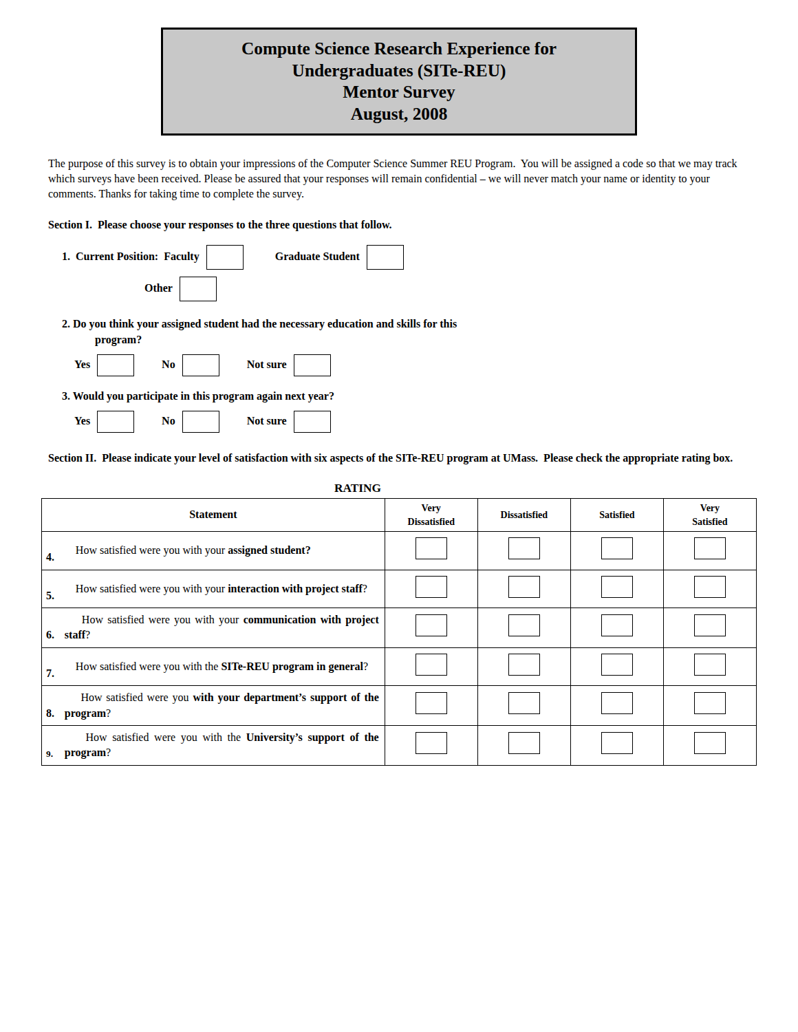Compute Science Research Experience for
Undergraduates (SITe-REU)
Mentor Survey
August, 2008
The purpose of this survey is to obtain your impressions of the Computer Science Summer REU Program. You will be assigned a code so that we may track which surveys have been received. Please be assured that your responses will remain confidential – we will never match your name or identity to your comments. Thanks for taking time to complete the survey.
Section I. Please choose your responses to the three questions that follow.
1. Current Position: Faculty Graduate Student
Other
2. Do you think your assigned student had the necessary education and skills for this program?
Yes No Not sure
3. Would you participate in this program again next year?
Yes No Not sure
Section II. Please indicate your level of satisfaction with six aspects of the SITe-REU program at UMass. Please check the appropriate rating box.
RATING
| Statement | Very Dissatisfied | Dissatisfied | Satisfied | Very Satisfied |
| --- | --- | --- | --- | --- |
| 4. | How satisfied were you with your assigned student? | | | | |
| 5. | How satisfied were you with your interaction with project staff ? | | | | |
| 6. | How satisfied were you with your communication with project staff ? | | | | |
| 7. | How satisfied were you with the SITe-REU program in general ? | | | | |
| 8. | How satisfied were you with your department’s support of the program ? | | | | |
| 9. | How satisfied were you with the University’s support of the program ? | | | | |